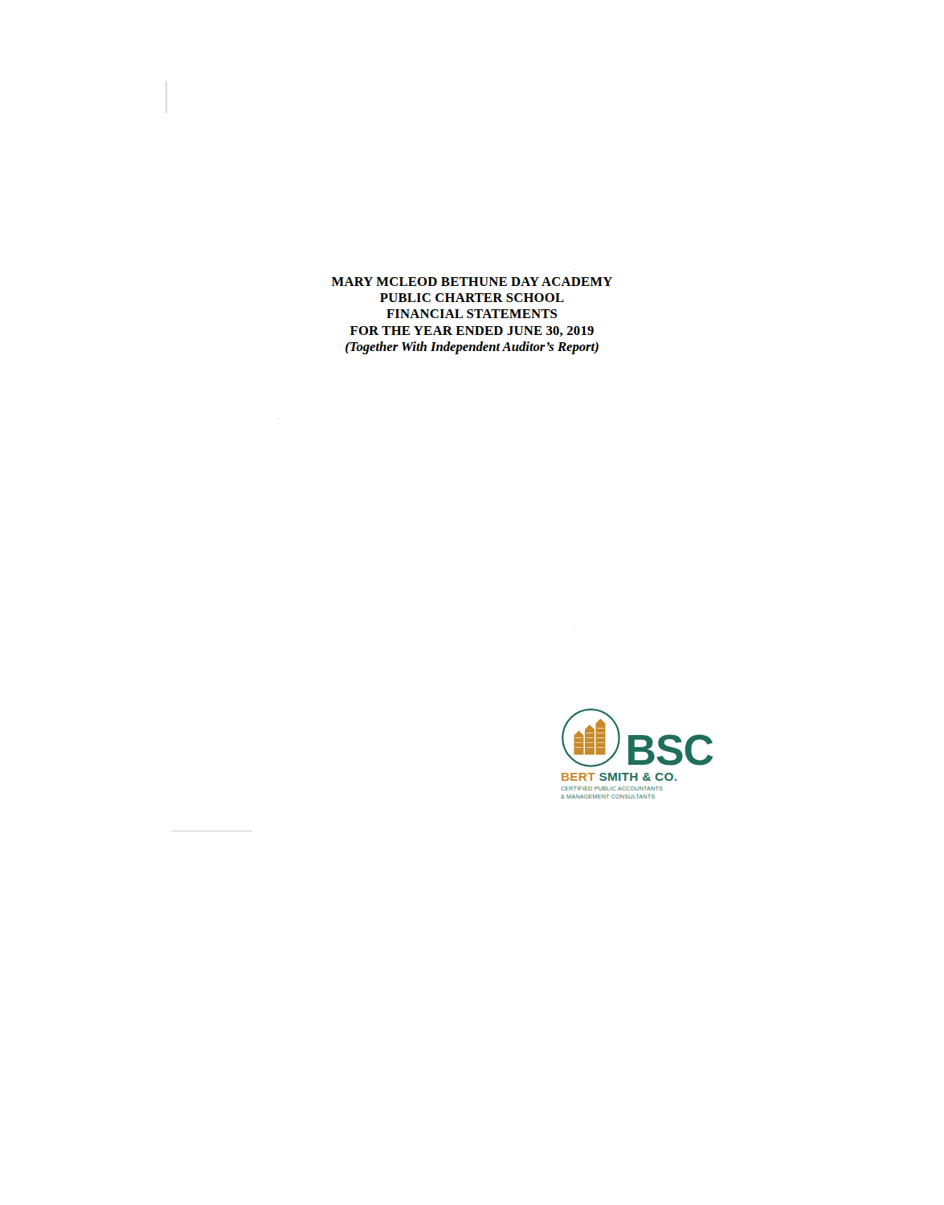·
·
·
MARY MCLEOD BETHUNE DAY ACADEMY
PUBLIC CHARTER SCHOOL
FINANCIAL STATEMENTS
FOR THE YEAR ENDED JUNE 30, 2019
(Together With Independent Auditor’s Report)
BSC
BERT SMITH & CO.
Certified Public Accountants
& Management Consultants